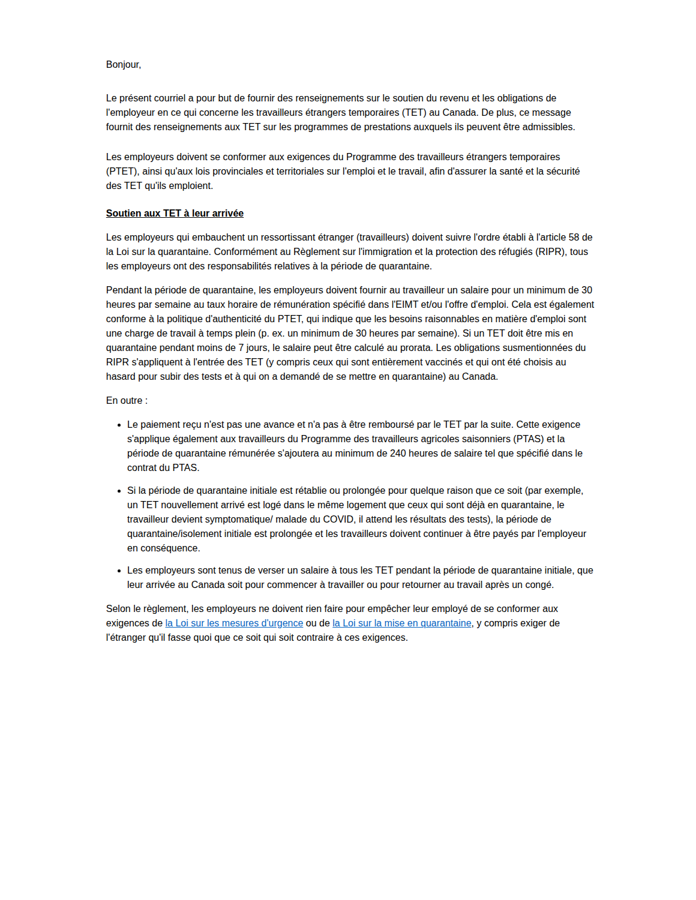Bonjour,
Le présent courriel a pour but de fournir des renseignements sur le soutien du revenu et les obligations de l'employeur en ce qui concerne les travailleurs étrangers temporaires (TET) au Canada. De plus, ce message fournit des renseignements aux TET sur les programmes de prestations auxquels ils peuvent être admissibles.
Les employeurs doivent se conformer aux exigences du Programme des travailleurs étrangers temporaires (PTET), ainsi qu'aux lois provinciales et territoriales sur l'emploi et le travail, afin d'assurer la santé et la sécurité des TET qu'ils emploient.
Soutien aux TET à leur arrivée
Les employeurs qui embauchent un ressortissant étranger (travailleurs) doivent suivre l'ordre établi à l'article 58 de la Loi sur la quarantaine. Conformément au Règlement sur l'immigration et la protection des réfugiés (RIPR), tous les employeurs ont des responsabilités relatives à la période de quarantaine.
Pendant la période de quarantaine, les employeurs doivent fournir au travailleur un salaire pour un minimum de 30 heures par semaine au taux horaire de rémunération spécifié dans l'EIMT et/ou l'offre d'emploi. Cela est également conforme à la politique d'authenticité du PTET, qui indique que les besoins raisonnables en matière d'emploi sont une charge de travail à temps plein (p. ex. un minimum de 30 heures par semaine). Si un TET doit être mis en quarantaine pendant moins de 7 jours, le salaire peut être calculé au prorata. Les obligations susmentionnées du RIPR s'appliquent à l'entrée des TET (y compris ceux qui sont entièrement vaccinés et qui ont été choisis au hasard pour subir des tests et à qui on a demandé de se mettre en quarantaine) au Canada.
En outre :
Le paiement reçu n'est pas une avance et n'a pas à être remboursé par le TET par la suite. Cette exigence s'applique également aux travailleurs du Programme des travailleurs agricoles saisonniers (PTAS) et la période de quarantaine rémunérée s'ajoutera au minimum de 240 heures de salaire tel que spécifié dans le contrat du PTAS.
Si la période de quarantaine initiale est rétablie ou prolongée pour quelque raison que ce soit (par exemple, un TET nouvellement arrivé est logé dans le même logement que ceux qui sont déjà en quarantaine, le travailleur devient symptomatique/ malade du COVID, il attend les résultats des tests), la période de quarantaine/isolement initiale est prolongée et les travailleurs doivent continuer à être payés par l'employeur en conséquence.
Les employeurs sont tenus de verser un salaire à tous les TET pendant la période de quarantaine initiale, que leur arrivée au Canada soit pour commencer à travailler ou pour retourner au travail après un congé.
Selon le règlement, les employeurs ne doivent rien faire pour empêcher leur employé de se conformer aux exigences de la Loi sur les mesures d'urgence ou de la Loi sur la mise en quarantaine, y compris exiger de l'étranger qu'il fasse quoi que ce soit qui soit contraire à ces exigences.